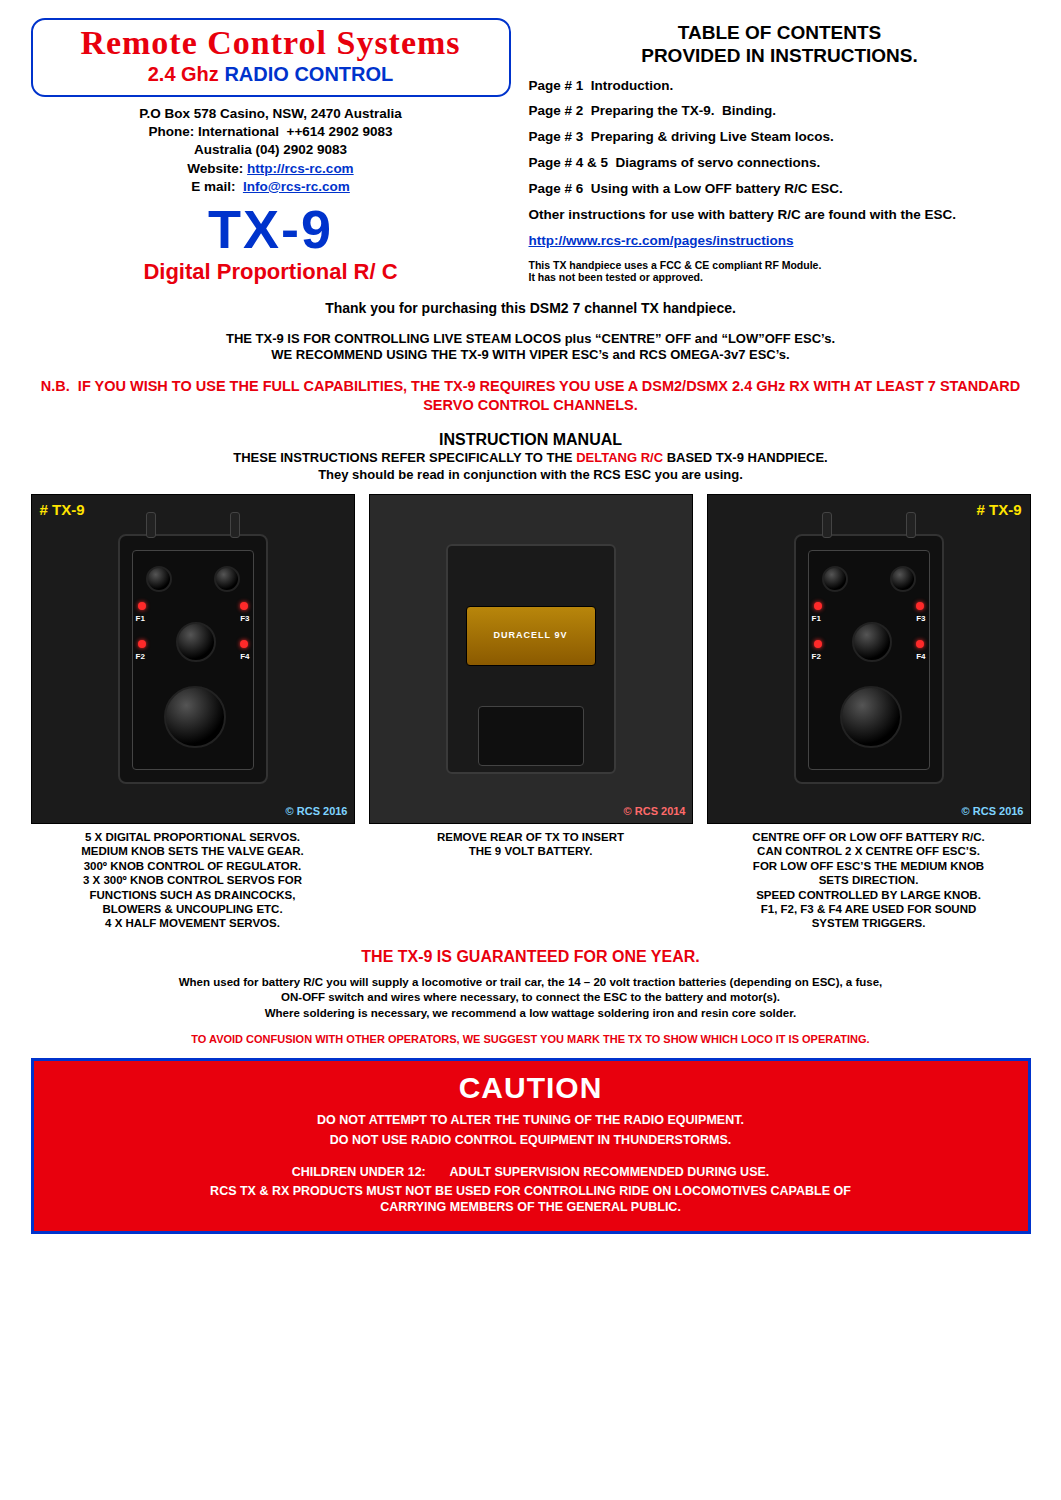Remote Control Systems
2.4 Ghz RADIO CONTROL
P.O Box 578 Casino, NSW, 2470 Australia
Phone: International ++614 2902 9083
Australia (04) 2902 9083
Website: http://rcs-rc.com
E mail: Info@rcs-rc.com
TX-9
Digital Proportional R/ C
TABLE OF CONTENTS
PROVIDED IN INSTRUCTIONS.
Page # 1 Introduction.
Page # 2 Preparing the TX-9. Binding.
Page # 3 Preparing & driving Live Steam locos.
Page # 4 & 5 Diagrams of servo connections.
Page # 6 Using with a Low OFF battery R/C ESC.
Other instructions for use with battery R/C are found with the ESC.
http://www.rcs-rc.com/pages/instructions
This TX handpiece uses a FCC & CE compliant RF Module.
It has not been tested or approved.
Thank you for purchasing this DSM2 7 channel TX handpiece.
THE TX-9 IS FOR CONTROLLING LIVE STEAM LOCOS plus “CENTRE” OFF and “LOW”OFF ESC’s.
WE RECOMMEND USING THE TX-9 WITH VIPER ESC’s and RCS OMEGA-3v7 ESC’s.
N.B. IF YOU WISH TO USE THE FULL CAPABILITIES, THE TX-9 REQUIRES YOU USE A DSM2/DSMX 2.4 GHz RX WITH AT LEAST 7 STANDARD SERVO CONTROL CHANNELS.
INSTRUCTION MANUAL
THESE INSTRUCTIONS REFER SPECIFICALLY TO THE DELTANG R/C BASED TX-9 HANDPIECE.
They should be read in conjunction with the RCS ESC you are using.
# TX-9
F1
F3
F2
F4
© RCS 2016
5 X DIGITAL PROPORTIONAL SERVOS.
MEDIUM KNOB SETS THE VALVE GEAR.
300º KNOB CONTROL OF REGULATOR.
3 X 300º KNOB CONTROL SERVOS FOR
FUNCTIONS SUCH AS DRAINCOCKS,
BLOWERS & UNCOUPLING ETC.
4 X HALF MOVEMENT SERVOS.
DURACELL 9V
© RCS 2014
REMOVE REAR OF TX TO INSERT
THE 9 VOLT BATTERY.
# TX-9
F1
F3
F2
F4
© RCS 2016
CENTRE OFF OR LOW OFF BATTERY R/C.
CAN CONTROL 2 X CENTRE OFF ESC’S.
FOR LOW OFF ESC’S THE MEDIUM KNOB
SETS DIRECTION.
SPEED CONTROLLED BY LARGE KNOB.
F1, F2, F3 & F4 ARE USED FOR SOUND
SYSTEM TRIGGERS.
THE TX-9 IS GUARANTEED FOR ONE YEAR.
When used for battery R/C you will supply a locomotive or trail car, the 14 – 20 volt traction batteries (depending on ESC), a fuse,
ON-OFF switch and wires where necessary, to connect the ESC to the battery and motor(s).
Where soldering is necessary, we recommend a low wattage soldering iron and resin core solder.
TO AVOID CONFUSION WITH OTHER OPERATORS, WE SUGGEST YOU MARK THE TX TO SHOW WHICH LOCO IT IS OPERATING.
CAUTION
DO NOT ATTEMPT TO ALTER THE TUNING OF THE RADIO EQUIPMENT.
DO NOT USE RADIO CONTROL EQUIPMENT IN THUNDERSTORMS.
CHILDREN UNDER 12: ADULT SUPERVISION RECOMMENDED DURING USE.
RCS TX & RX PRODUCTS MUST NOT BE USED FOR CONTROLLING RIDE ON LOCOMOTIVES CAPABLE OF
CARRYING MEMBERS OF THE GENERAL PUBLIC.